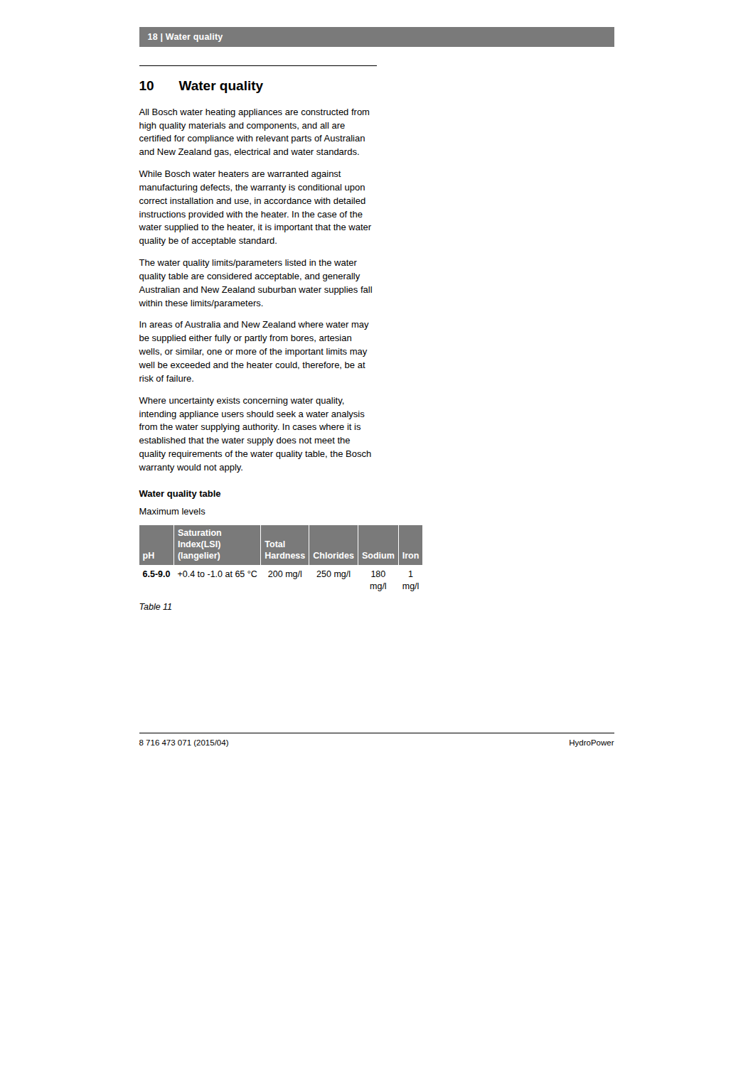18 | Water quality
10 Water quality
All Bosch water heating appliances are constructed from high quality materials and components, and all are certified for compliance with relevant parts of Australian and New Zealand gas, electrical and water standards.
While Bosch water heaters are warranted against manufacturing defects, the warranty is conditional upon correct installation and use, in accordance with detailed instructions provided with the heater. In the case of the water supplied to the heater, it is important that the water quality be of acceptable standard.
The water quality limits/parameters listed in the water quality table are considered acceptable, and generally Australian and New Zealand suburban water supplies fall within these limits/parameters.
In areas of Australia and New Zealand where water may be supplied either fully or partly from bores, artesian wells, or similar, one or more of the important limits may well be exceeded and the heater could, therefore, be at risk of failure.
Where uncertainty exists concerning water quality, intending appliance users should seek a water analysis from the water supplying authority. In cases where it is established that the water supply does not meet the quality requirements of the water quality table, the Bosch warranty would not apply.
Water quality table
Maximum levels
| pH | Saturation Index(LSI) (langelier) | Total Hardness | Chlorides | Sodium | Iron |
| --- | --- | --- | --- | --- | --- |
| 6.5-9.0 | +0.4 to -1.0 at 65 °C | 200 mg/l | 250 mg/l | 180 mg/l | 1 mg/l |
Table 11
8 716 473 071 (2015/04)
HydroPower